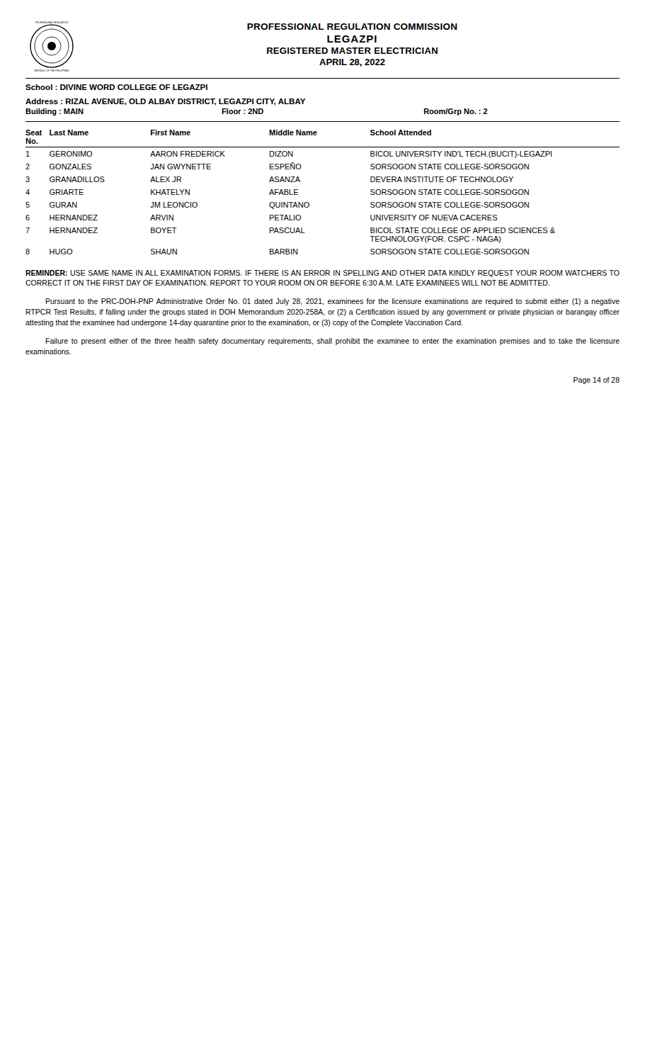PROFESSIONAL REGULATION REPUBLIC OF THE PHILIPPINES
PROFESSIONAL REGULATION COMMISSION
LEGAZPI
REGISTERED MASTER ELECTRICIAN
APRIL 28, 2022
School : DIVINE WORD COLLEGE OF LEGAZPI
Address : RIZAL AVENUE, OLD ALBAY DISTRICT, LEGAZPI CITY, ALBAY
| Building : MAIN | Floor : 2ND | Room/Grp No. : 2 |
| Seat No. | Last Name | First Name | Middle Name | School Attended |
| --- | --- | --- | --- | --- |
| 1 | GERONIMO | AARON FREDERICK | DIZON | BICOL UNIVERSITY IND'L TECH.(BUCIT)-LEGAZPI |
| 2 | GONZALES | JAN GWYNETTE | ESPEÑO | SORSOGON STATE COLLEGE-SORSOGON |
| 3 | GRANADILLOS | ALEX JR | ASANZA | DEVERA INSTITUTE OF TECHNOLOGY |
| 4 | GRIARTE | KHATELYN | AFABLE | SORSOGON STATE COLLEGE-SORSOGON |
| 5 | GURAN | JM LEONCIO | QUINTANO | SORSOGON STATE COLLEGE-SORSOGON |
| 6 | HERNANDEZ | ARVIN | PETALIO | UNIVERSITY OF NUEVA CACERES |
| 7 | HERNANDEZ | BOYET | PASCUAL | BICOL STATE COLLEGE OF APPLIED SCIENCES & TECHNOLOGY(FOR. CSPC - NAGA) |
| 8 | HUGO | SHAUN | BARBIN | SORSOGON STATE COLLEGE-SORSOGON |
REMINDER: USE SAME NAME IN ALL EXAMINATION FORMS. IF THERE IS AN ERROR IN SPELLING AND OTHER DATA KINDLY REQUEST YOUR ROOM WATCHERS TO CORRECT IT ON THE FIRST DAY OF EXAMINATION. REPORT TO YOUR ROOM ON OR BEFORE 6:30 A.M. LATE EXAMINEES WILL NOT BE ADMITTED.
Pursuant to the PRC-DOH-PNP Administrative Order No. 01 dated July 28, 2021, examinees for the licensure examinations are required to submit either (1) a negative RTPCR Test Results, if falling under the groups stated in DOH Memorandum 2020-258A, or (2) a Certification issued by any government or private physician or barangay officer attesting that the examinee had undergone 14-day quarantine prior to the examination, or (3) copy of the Complete Vaccination Card.
Failure to present either of the three health safety documentary requirements, shall prohibit the examinee to enter the examination premises and to take the licensure examinations.
Page 14 of 28